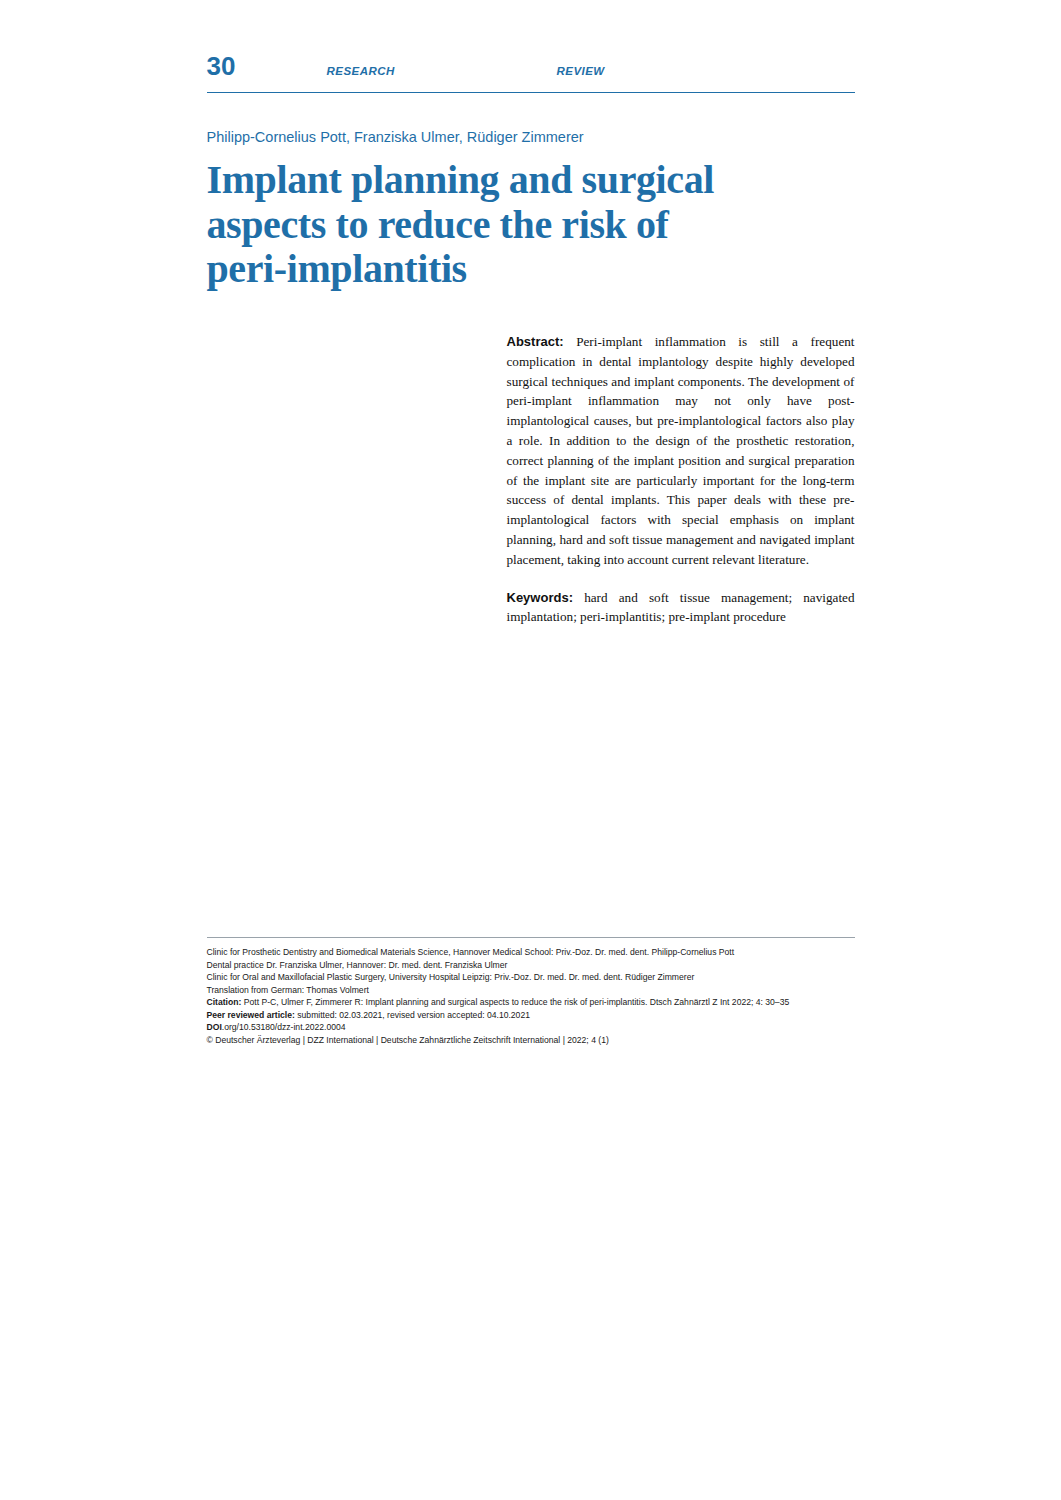30 RESEARCH REVIEW
Philipp-Cornelius Pott, Franziska Ulmer, Rüdiger Zimmerer
Implant planning and surgical
aspects to reduce the risk of
peri-implantitis
Abstract: Peri-implant inflammation is still a frequent complication in dental implantology despite highly developed surgical techniques and implant components. The development of peri-implant inflammation may not only have post-implantological causes, but pre-implantological factors also play a role. In addition to the design of the prosthetic restoration, correct planning of the implant position and surgical preparation of the implant site are particularly important for the long-term success of dental implants. This paper deals with these pre-implantological factors with special emphasis on implant planning, hard and soft tissue management and navigated implant placement, taking into account current relevant literature.
Keywords: hard and soft tissue management; navigated implantation; peri-implantitis; pre-implant procedure
Clinic for Prosthetic Dentistry and Biomedical Materials Science, Hannover Medical School: Priv.-Doz. Dr. med. dent. Philipp-Cornelius Pott
Dental practice Dr. Franziska Ulmer, Hannover: Dr. med. dent. Franziska Ulmer
Clinic for Oral and Maxillofacial Plastic Surgery, University Hospital Leipzig: Priv.-Doz. Dr. med. Dr. med. dent. Rüdiger Zimmerer
Translation from German: Thomas Volmert
Citation: Pott P-C, Ulmer F, Zimmerer R: Implant planning and surgical aspects to reduce the risk of peri-implantitis. Dtsch Zahnärztl Z Int 2022; 4: 30–35
Peer reviewed article: submitted: 02.03.2021, revised version accepted: 04.10.2021
DOI.org/10.53180/dzz-int.2022.0004
© Deutscher Ärzteverlag | DZZ International | Deutsche Zahnärztliche Zeitschrift International | 2022; 4 (1)